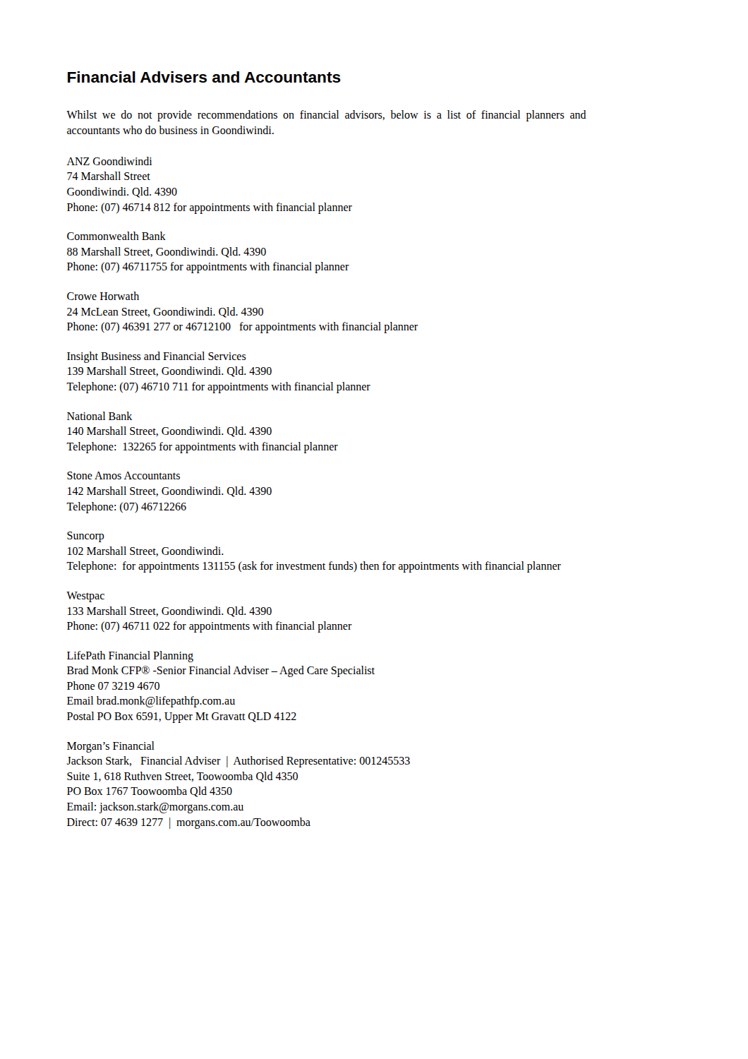Financial Advisers and Accountants
Whilst we do not provide recommendations on financial advisors, below is a list of financial planners and accountants who do business in Goondiwindi.
ANZ Goondiwindi
74 Marshall Street
Goondiwindi. Qld. 4390
Phone: (07) 46714 812 for appointments with financial planner
Commonwealth Bank
88 Marshall Street, Goondiwindi. Qld. 4390
Phone: (07) 46711755 for appointments with financial planner
Crowe Horwath
24 McLean Street, Goondiwindi. Qld. 4390
Phone: (07) 46391 277 or 46712100 for appointments with financial planner
Insight Business and Financial Services
139 Marshall Street, Goondiwindi. Qld. 4390
Telephone: (07) 46710 711 for appointments with financial planner
National Bank
140 Marshall Street, Goondiwindi. Qld. 4390
Telephone: 132265 for appointments with financial planner
Stone Amos Accountants
142 Marshall Street, Goondiwindi. Qld. 4390
Telephone: (07) 46712266
Suncorp
102 Marshall Street, Goondiwindi.
Telephone: for appointments 131155 (ask for investment funds) then for appointments with financial planner
Westpac
133 Marshall Street, Goondiwindi. Qld. 4390
Phone: (07) 46711 022 for appointments with financial planner
LifePath Financial Planning
Brad Monk CFP® -Senior Financial Adviser – Aged Care Specialist
Phone 07 3219 4670
Email brad.monk@lifepathfp.com.au
Postal PO Box 6591, Upper Mt Gravatt QLD 4122
Morgan’s Financial
Jackson Stark, Financial Adviser | Authorised Representative: 001245533
Suite 1, 618 Ruthven Street, Toowoomba Qld 4350
PO Box 1767 Toowoomba Qld 4350
Email: jackson.stark@morgans.com.au
Direct: 07 4639 1277 | morgans.com.au/Toowoomba